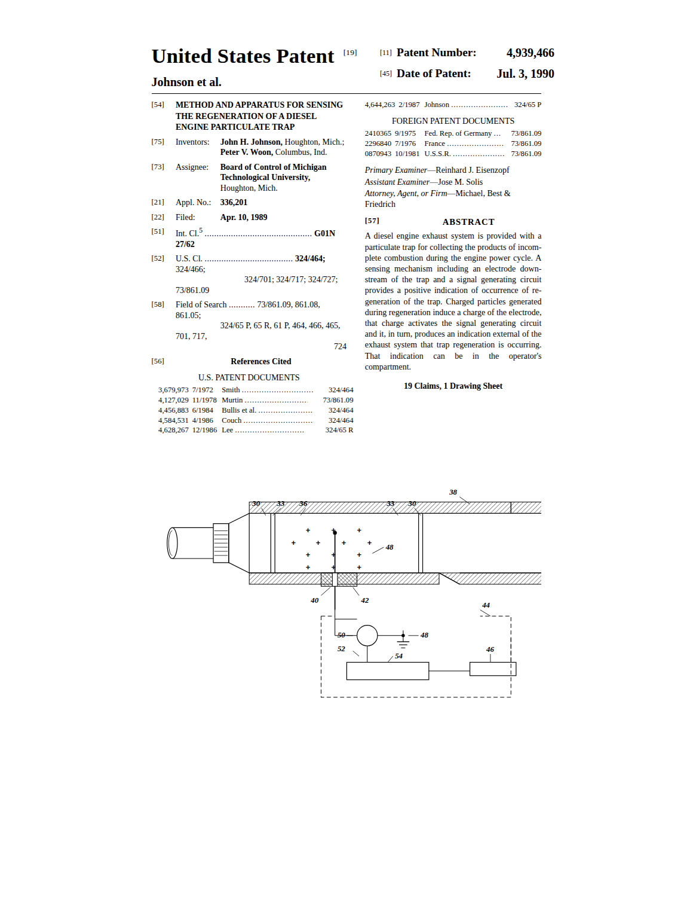United States Patent [19]
Johnson et al.
| [11] | Patent Number: | 4,939,466 |
| [45] | Date of Patent: | Jul. 3, 1990 |
[54]
Method and Apparatus for Sensing the Regeneration of a Diesel Engine Particulate Trap
[75]
Inventors:
John H. Johnson, Houghton, Mich.;
Peter V. Woon, Columbus, Ind.
[73]
Assignee:
Board of Control of Michigan Technological University, Houghton, Mich.
[21]
Appl. No.:
336,201
[22]
Filed:
Apr. 10, 1989
[51]
Int. Cl.5 ............................................. G01N 27/62
[52]
U.S. Cl. ..................................... 324/464; 324/466;
324/701; 324/717; 324/727; 73/861.09
[58]
Field of Search ........... 73/861.09, 861.08, 861.05;
324/65 P, 65 R, 61 P, 464, 466, 465, 701, 717,
724
[56]
References Cited
U.S. PATENT DOCUMENTS
| 3,679,973 | 7/1972 | Smith .................................. | 324/464 |
| 4,127,029 | 11/1978 | Murtin .............................. | 73/861.09 |
| 4,456,883 | 6/1984 | Bullis et al. ......................... | 324/464 |
| 4,584,531 | 4/1986 | Couch ................................. | 324/464 |
| 4,628,267 | 12/1986 | Lee .................................... | 324/65 R |
| 4,644,263 | 2/1987 | Johnson ............................. | 324/65 P |
FOREIGN PATENT DOCUMENTS
| 2410365 | 9/1975 | Fed. Rep. of Germany ... | 73/861.09 |
| 2296840 | 7/1976 | France ............................... | 73/861.09 |
| 0870943 | 10/1981 | U.S.S.R. ........................... | 73/861.09 |
Primary Examiner—Reinhard J. Eisenzopf
Assistant Examiner—Jose M. Solis
Attorney, Agent, or Firm—Michael, Best & Friedrich
[57] ABSTRACT
A diesel engine exhaust system is provided with a particulate trap for collecting the products of incomplete combustion during the engine power cycle. A sensing mechanism including an electrode downstream of the trap and a signal generating circuit provides a positive indication of occurrence of regeneration of the trap. Charged particles generated during regeneration induce a charge of the electrode, that charge activates the signal generating circuit and it, in turn, produces an indication external of the exhaust system that trap regeneration is occurring. That indication can be in the operator's compartment.
19 Claims, 1 Drawing Sheet
+ + + + + + + + + + + + + 30 33 36 33 30 38 48 40 42 44 48 50 52 54 46